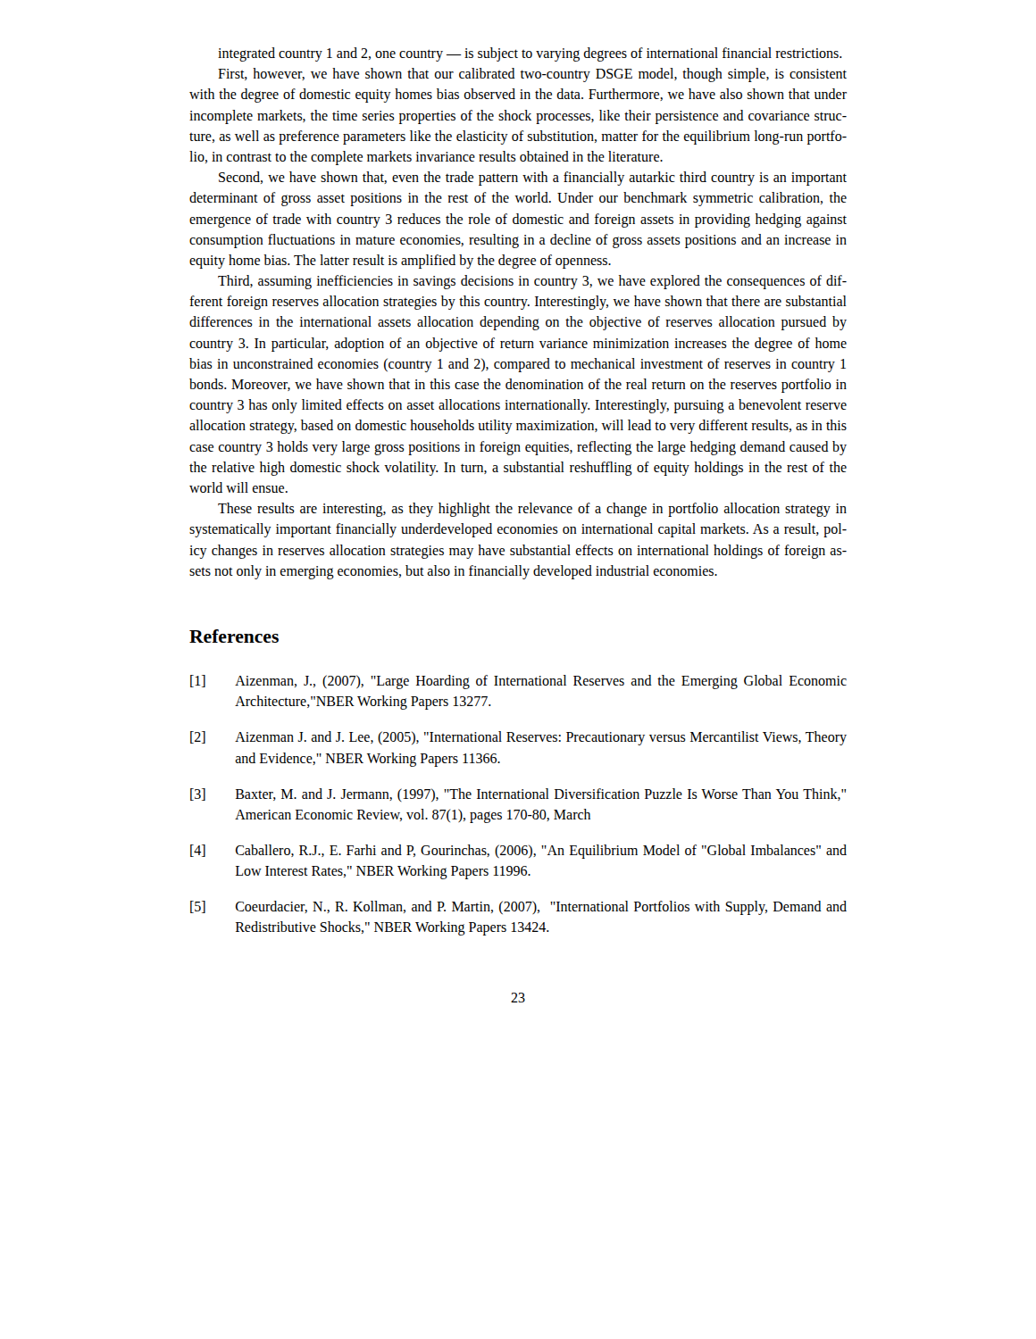integrated country 1 and 2, one country — is subject to varying degrees of international financial restrictions.
First, however, we have shown that our calibrated two-country DSGE model, though simple, is consistent with the degree of domestic equity homes bias observed in the data. Furthermore, we have also shown that under incomplete markets, the time series properties of the shock processes, like their persistence and covariance structure, as well as preference parameters like the elasticity of substitution, matter for the equilibrium long-run portfolio, in contrast to the complete markets invariance results obtained in the literature.
Second, we have shown that, even the trade pattern with a financially autarkic third country is an important determinant of gross asset positions in the rest of the world. Under our benchmark symmetric calibration, the emergence of trade with country 3 reduces the role of domestic and foreign assets in providing hedging against consumption fluctuations in mature economies, resulting in a decline of gross assets positions and an increase in equity home bias. The latter result is amplified by the degree of openness.
Third, assuming inefficiencies in savings decisions in country 3, we have explored the consequences of different foreign reserves allocation strategies by this country. Interestingly, we have shown that there are substantial differences in the international assets allocation depending on the objective of reserves allocation pursued by country 3. In particular, adoption of an objective of return variance minimization increases the degree of home bias in unconstrained economies (country 1 and 2), compared to mechanical investment of reserves in country 1 bonds. Moreover, we have shown that in this case the denomination of the real return on the reserves portfolio in country 3 has only limited effects on asset allocations internationally. Interestingly, pursuing a benevolent reserve allocation strategy, based on domestic households utility maximization, will lead to very different results, as in this case country 3 holds very large gross positions in foreign equities, reflecting the large hedging demand caused by the relative high domestic shock volatility. In turn, a substantial reshuffling of equity holdings in the rest of the world will ensue.
These results are interesting, as they highlight the relevance of a change in portfolio allocation strategy in systematically important financially underdeveloped economies on international capital markets. As a result, policy changes in reserves allocation strategies may have substantial effects on international holdings of foreign assets not only in emerging economies, but also in financially developed industrial economies.
References
[1] Aizenman, J., (2007), "Large Hoarding of International Reserves and the Emerging Global Economic Architecture,"NBER Working Papers 13277.
[2] Aizenman J. and J. Lee, (2005), "International Reserves: Precautionary versus Mercantilist Views, Theory and Evidence," NBER Working Papers 11366.
[3] Baxter, M. and J. Jermann, (1997), "The International Diversification Puzzle Is Worse Than You Think," American Economic Review, vol. 87(1), pages 170-80, March
[4] Caballero, R.J., E. Farhi and P, Gourinchas, (2006), "An Equilibrium Model of "Global Imbalances" and Low Interest Rates," NBER Working Papers 11996.
[5] Coeurdacier, N., R. Kollman, and P. Martin, (2007), "International Portfolios with Supply, Demand and Redistributive Shocks," NBER Working Papers 13424.
23